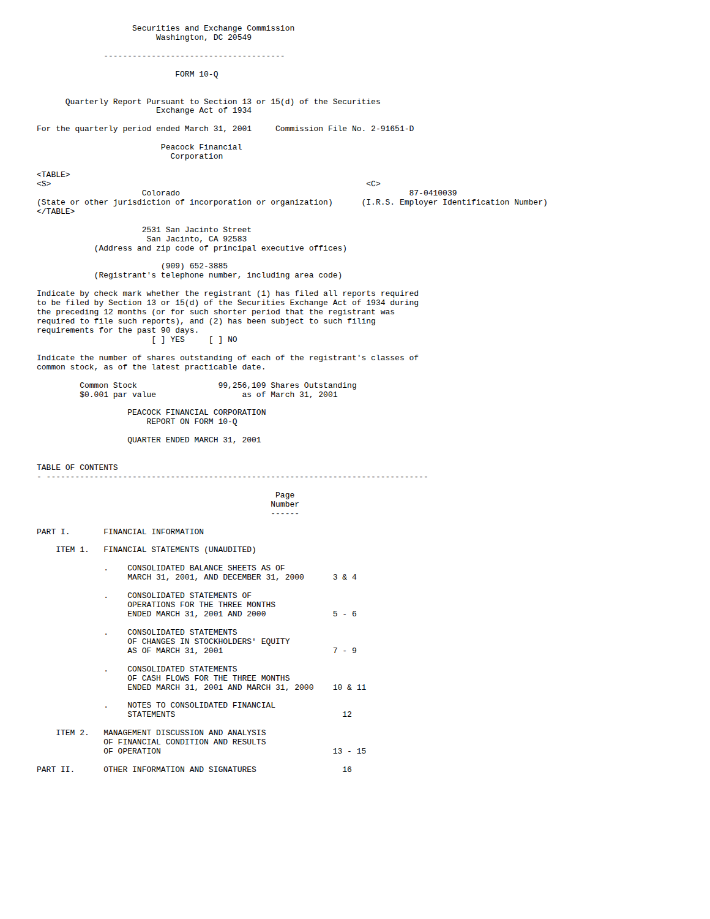Securities and Exchange Commission
                         Washington, DC 20549

              --------------------------------------

                             FORM 10-Q


      Quarterly Report Pursuant to Section 13 or 15(d) of the Securities
                         Exchange Act of 1934

For the quarterly period ended March 31, 2001     Commission File No. 2-91651-D

                          Peacock Financial
                            Corporation

<TABLE>
<S>                                                                  <C>
                      Colorado                                                87-0410039
(State or other jurisdiction of incorporation or organization)      (I.R.S. Employer Identification Number)
</TABLE>

                      2531 San Jacinto Street
                       San Jacinto, CA 92583
            (Address and zip code of principal executive offices)

                          (909) 652-3885
            (Registrant's telephone number, including area code)

Indicate by check mark whether the registrant (1) has filed all reports required
to be filed by Section 13 or 15(d) of the Securities Exchange Act of 1934 during
the preceding 12 months (or for such shorter period that the registrant was
required to file such reports), and (2) has been subject to such filing
requirements for the past 90 days.
                        [ ] YES     [ ] NO

Indicate the number of shares outstanding of each of the registrant's classes of
common stock, as of the latest practicable date.

         Common Stock                 99,256,109 Shares Outstanding
         $0.001 par value                  as of March 31, 2001

                   PEACOCK FINANCIAL CORPORATION
                       REPORT ON FORM 10-Q

                   QUARTER ENDED MARCH 31, 2001


TABLE OF CONTENTS
- --------------------------------------------------------------------------------

                                                  Page
                                                 Number
                                                 ------

PART I.       FINANCIAL INFORMATION

    ITEM 1.   FINANCIAL STATEMENTS (UNAUDITED)

              .    CONSOLIDATED BALANCE SHEETS AS OF
                   MARCH 31, 2001, AND DECEMBER 31, 2000      3 & 4

              .    CONSOLIDATED STATEMENTS OF
                   OPERATIONS FOR THE THREE MONTHS
                   ENDED MARCH 31, 2001 AND 2000              5 - 6

              .    CONSOLIDATED STATEMENTS
                   OF CHANGES IN STOCKHOLDERS' EQUITY
                   AS OF MARCH 31, 2001                       7 - 9

              .    CONSOLIDATED STATEMENTS
                   OF CASH FLOWS FOR THE THREE MONTHS
                   ENDED MARCH 31, 2001 AND MARCH 31, 2000    10 & 11

              .    NOTES TO CONSOLIDATED FINANCIAL
                   STATEMENTS                                   12

    ITEM 2.   MANAGEMENT DISCUSSION AND ANALYSIS
              OF FINANCIAL CONDITION AND RESULTS
              OF OPERATION                                    13 - 15

PART II.      OTHER INFORMATION AND SIGNATURES                  16